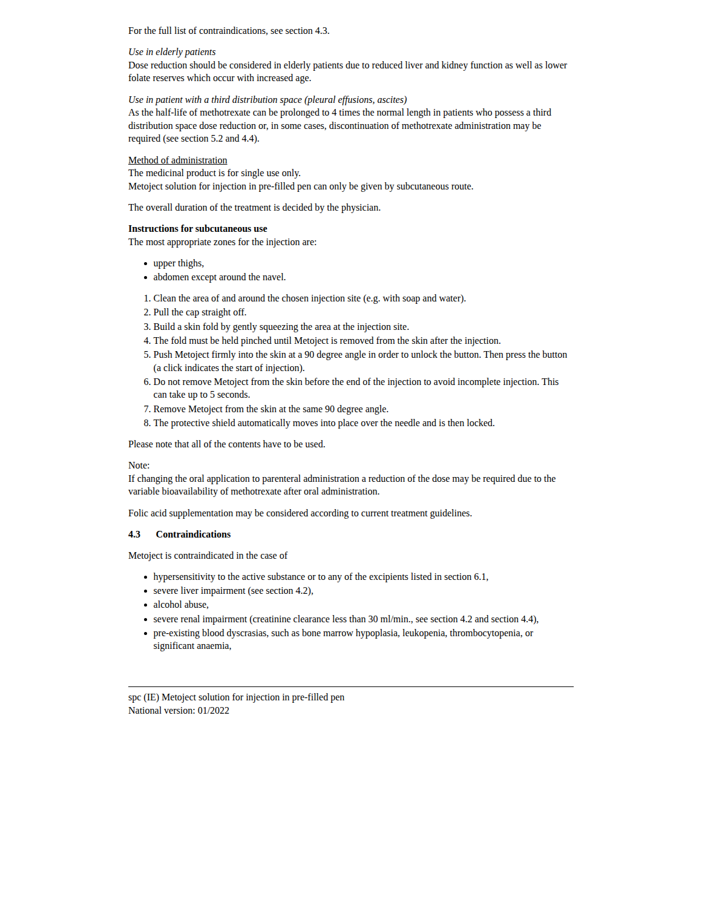For the full list of contraindications, see section 4.3.
Use in elderly patients
Dose reduction should be considered in elderly patients due to reduced liver and kidney function as well as lower folate reserves which occur with increased age.
Use in patient with a third distribution space (pleural effusions, ascites)
As the half-life of methotrexate can be prolonged to 4 times the normal length in patients who possess a third distribution space dose reduction or, in some cases, discontinuation of methotrexate administration may be required (see section 5.2 and 4.4).
Method of administration
The medicinal product is for single use only.
Metoject solution for injection in pre-filled pen can only be given by subcutaneous route.
The overall duration of the treatment is decided by the physician.
Instructions for subcutaneous use
The most appropriate zones for the injection are:
upper thighs,
abdomen except around the navel.
Clean the area of and around the chosen injection site (e.g. with soap and water).
Pull the cap straight off.
Build a skin fold by gently squeezing the area at the injection site.
The fold must be held pinched until Metoject is removed from the skin after the injection.
Push Metoject firmly into the skin at a 90 degree angle in order to unlock the button. Then press the button (a click indicates the start of injection).
Do not remove Metoject from the skin before the end of the injection to avoid incomplete injection. This can take up to 5 seconds.
Remove Metoject from the skin at the same 90 degree angle.
The protective shield automatically moves into place over the needle and is then locked.
Please note that all of the contents have to be used.
Note:
If changing the oral application to parenteral administration a reduction of the dose may be required due to the variable bioavailability of methotrexate after oral administration.
Folic acid supplementation may be considered according to current treatment guidelines.
4.3 Contraindications
Metoject is contraindicated in the case of
hypersensitivity to the active substance or to any of the excipients listed in section 6.1,
severe liver impairment (see section 4.2),
alcohol abuse,
severe renal impairment (creatinine clearance less than 30 ml/min., see section 4.2 and section 4.4),
pre-existing blood dyscrasias, such as bone marrow hypoplasia, leukopenia, thrombocytopenia, or significant anaemia,
spc (IE) Metoject solution for injection in pre-filled pen
National version: 01/2022